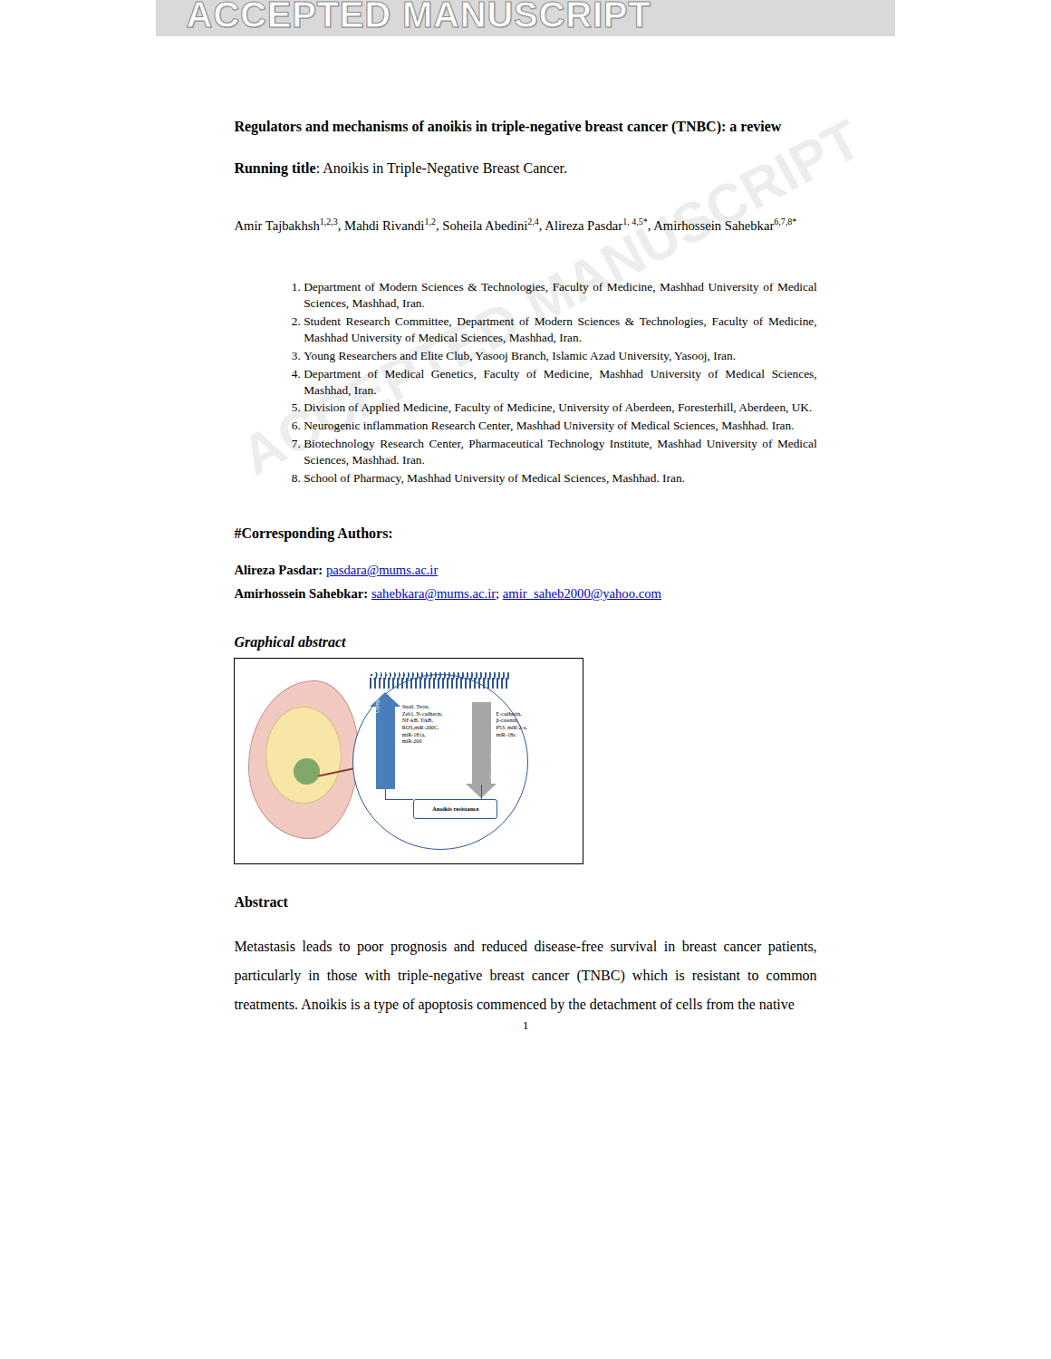ACCEPTED MANUSCRIPT
ACCEPTED MANUSCRIPT
Regulators and mechanisms of anoikis in triple-negative breast cancer (TNBC): a review
Running title: Anoikis in Triple-Negative Breast Cancer.
Amir Tajbakhsh1,2,3, Mahdi Rivandi1,2, Soheila Abedini2,4, Alireza Pasdar1, 4,5*, Amirhossein Sahebkar6,7,8*
Department of Modern Sciences & Technologies, Faculty of Medicine, Mashhad University of Medical Sciences, Mashhad, Iran.
Student Research Committee, Department of Modern Sciences & Technologies, Faculty of Medicine, Mashhad University of Medical Sciences, Mashhad, Iran.
Young Researchers and Elite Club, Yasooj Branch, Islamic Azad University, Yasooj, Iran.
Department of Medical Genetics, Faculty of Medicine, Mashhad University of Medical Sciences, Mashhad, Iran.
Division of Applied Medicine, Faculty of Medicine, University of Aberdeen, Foresterhill, Aberdeen, UK.
Neurogenic inflammation Research Center, Mashhad University of Medical Sciences, Mashhad. Iran.
Biotechnology Research Center, Pharmaceutical Technology Institute, Mashhad University of Medical Sciences, Mashhad. Iran.
School of Pharmacy, Mashhad University of Medical Sciences, Mashhad. Iran.
#Corresponding Authors:
Alireza Pasdar: pasdara@mums.ac.ir
Amirhossein Sahebkar: sahebkara@mums.ac.ir; amir_saheb2000@yahoo.com
Graphical abstract
Upregulation
Snail, Twist,
Zeb1, N-cadherin,
NF-kB, TrkB,
ROS,miR-200C,
miR-181a,
miR-206
Downregulation
E-cadherin,
β-catenin,
P53, miR-2-a,
miR-18a
Anoikis resistance
Abstract
Metastasis leads to poor prognosis and reduced disease-free survival in breast cancer patients, particularly in those with triple-negative breast cancer (TNBC) which is resistant to common treatments. Anoikis is a type of apoptosis commenced by the detachment of cells from the native
1